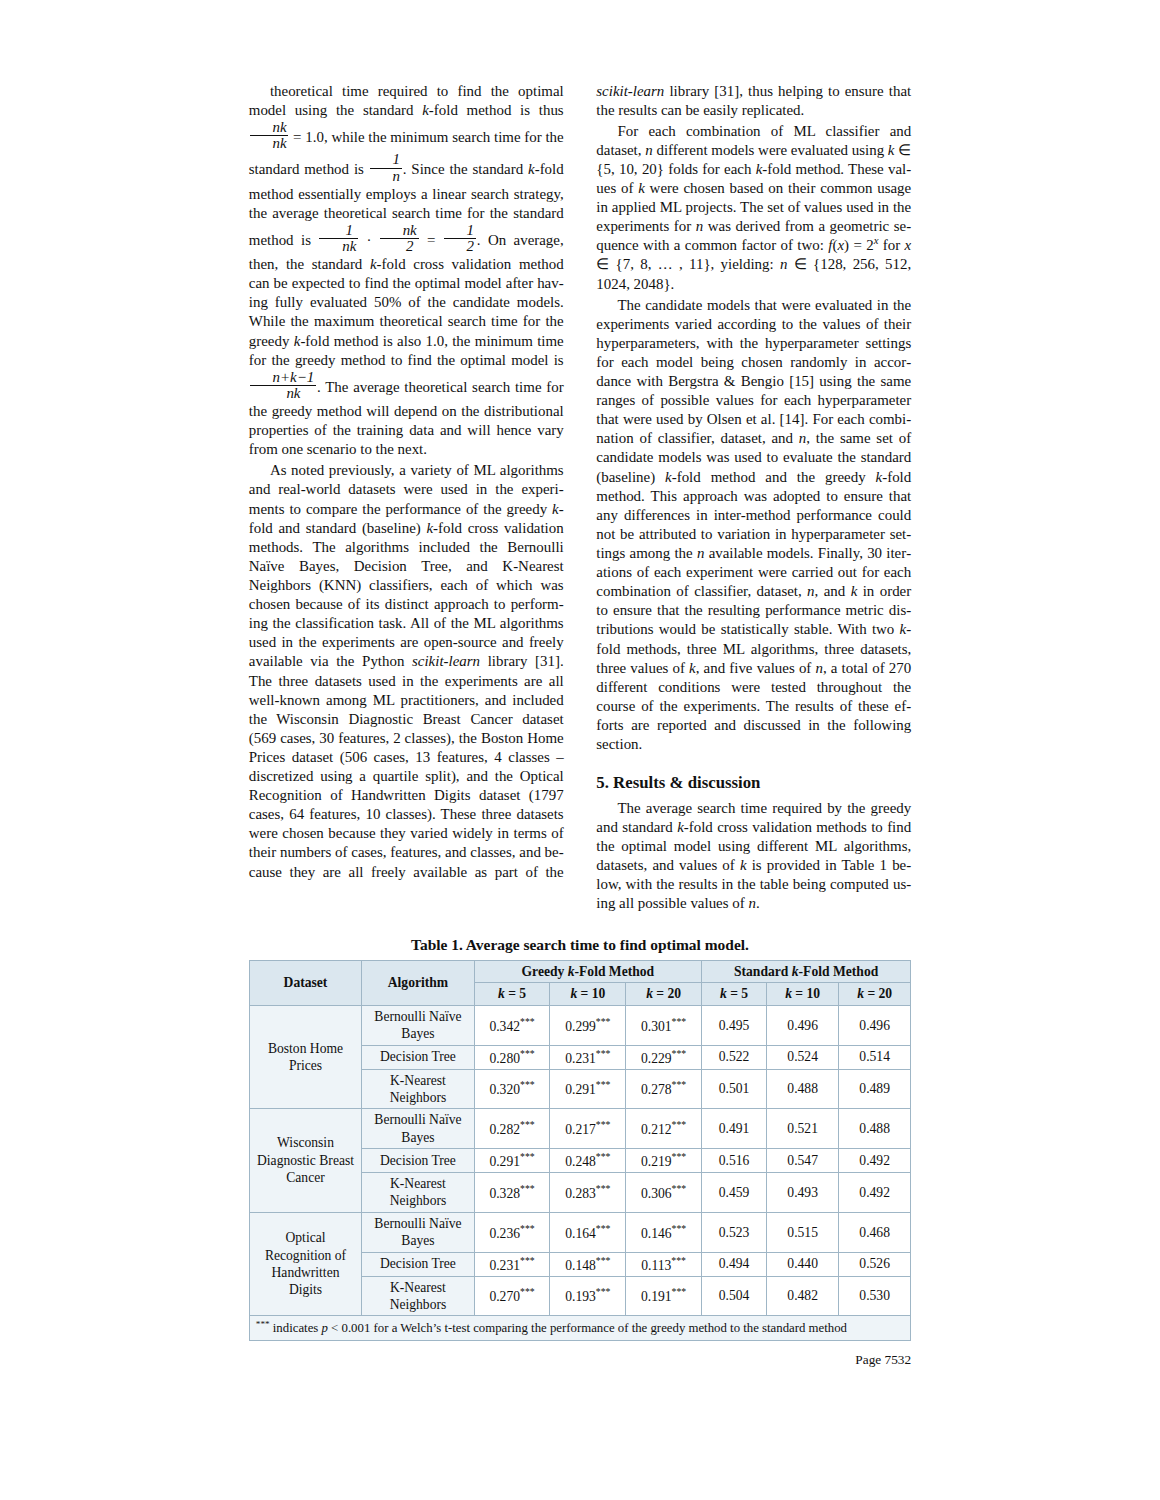theoretical time required to find the optimal model using the standard k-fold method is thus nk nk = 1.0, while the minimum search time for the standard method is 1 n. Since the standard k-fold method essentially employs a linear search strategy, the average theoretical search time for the standard method is 1 nk · nk 2 = 12. On average, then, the standard k-fold cross validation method can be expected to find the optimal model after having fully evaluated 50% of the candidate models. While the maximum theoretical search time for the greedy k-fold method is also 1.0, the minimum time for the greedy method to find the optimal model is n+k−1 nk. The average theoretical search time for the greedy method will depend on the distributional properties of the training data and will hence vary from one scenario to the next.
As noted previously, a variety of ML algorithms and real-world datasets were used in the experiments to compare the performance of the greedy k-fold and standard (baseline) k-fold cross validation methods. The algorithms included the Bernoulli Naïve Bayes, Decision Tree, and K-Nearest Neighbors (KNN) classifiers, each of which was chosen because of its distinct approach to performing the classification task. All of the ML algorithms used in the experiments are open-source and freely available via the Python scikit-learn library [31]. The three datasets used in the experiments are all well-known among ML practitioners, and included the Wisconsin Diagnostic Breast Cancer dataset (569 cases, 30 features, 2 classes), the Boston Home Prices dataset (506 cases, 13 features, 4 classes – discretized using a quartile split), and the Optical Recognition of Handwritten Digits dataset (1797 cases, 64 features, 10 classes). These three datasets were chosen because they varied widely in terms of their numbers of cases, features, and classes, and because they are all freely available as part of the scikit-learn library [31], thus helping to ensure that the results can be easily replicated.
For each combination of ML classifier and dataset, n different models were evaluated using k ∈ {5, 10, 20} folds for each k-fold method. These values of k were chosen based on their common usage in applied ML projects. The set of values used in the experiments for n was derived from a geometric sequence with a common factor of two: f(x) = 2x for x ∈ {7, 8, … , 11}, yielding: n ∈ {128, 256, 512, 1024, 2048}.
The candidate models that were evaluated in the experiments varied according to the values of their hyperparameters, with the hyperparameter settings for each model being chosen randomly in accordance with Bergstra & Bengio [15] using the same ranges of possible values for each hyperparameter that were used by Olsen et al. [14]. For each combination of classifier, dataset, and n, the same set of candidate models was used to evaluate the standard (baseline) k-fold method and the greedy k-fold method. This approach was adopted to ensure that any differences in inter-method performance could not be attributed to variation in hyperparameter settings among the n available models. Finally, 30 iterations of each experiment were carried out for each combination of classifier, dataset, n, and k in order to ensure that the resulting performance metric distributions would be statistically stable. With two k-fold methods, three ML algorithms, three datasets, three values of k, and five values of n, a total of 270 different conditions were tested throughout the course of the experiments. The results of these efforts are reported and discussed in the following section.
5. Results & discussion
The average search time required by the greedy and standard k-fold cross validation methods to find the optimal model using different ML algorithms, datasets, and values of k is provided in Table 1 below, with the results in the table being computed using all possible values of n.
Table 1. Average search time to find optimal model.
| Dataset | Algorithm | Greedy k -Fold Method | Standard k -Fold Method |
| --- | --- | --- | --- |
| k = 5 | k = 10 | k = 20 | k = 5 | k = 10 | k = 20 |
| Boston Home Prices | Bernoulli Naïve Bayes | 0.342 *** | 0.299 *** | 0.301 *** | 0.495 | 0.496 | 0.496 |
| Decision Tree | 0.280 *** | 0.231 *** | 0.229 *** | 0.522 | 0.524 | 0.514 |
| K-Nearest Neighbors | 0.320 *** | 0.291 *** | 0.278 *** | 0.501 | 0.488 | 0.489 |
| Wisconsin Diagnostic Breast Cancer | Bernoulli Naïve Bayes | 0.282 *** | 0.217 *** | 0.212 *** | 0.491 | 0.521 | 0.488 |
| Decision Tree | 0.291 *** | 0.248 *** | 0.219 *** | 0.516 | 0.547 | 0.492 |
| K-Nearest Neighbors | 0.328 *** | 0.283 *** | 0.306 *** | 0.459 | 0.493 | 0.492 |
| Optical Recognition of Handwritten Digits | Bernoulli Naïve Bayes | 0.236 *** | 0.164 *** | 0.146 *** | 0.523 | 0.515 | 0.468 |
| Decision Tree | 0.231 *** | 0.148 *** | 0.113 *** | 0.494 | 0.440 | 0.526 |
| K-Nearest Neighbors | 0.270 *** | 0.193 *** | 0.191 *** | 0.504 | 0.482 | 0.530 |
| *** indicates p < 0.001 for a Welch’s t-test comparing the performance of the greedy method to the standard method |
Page 7532